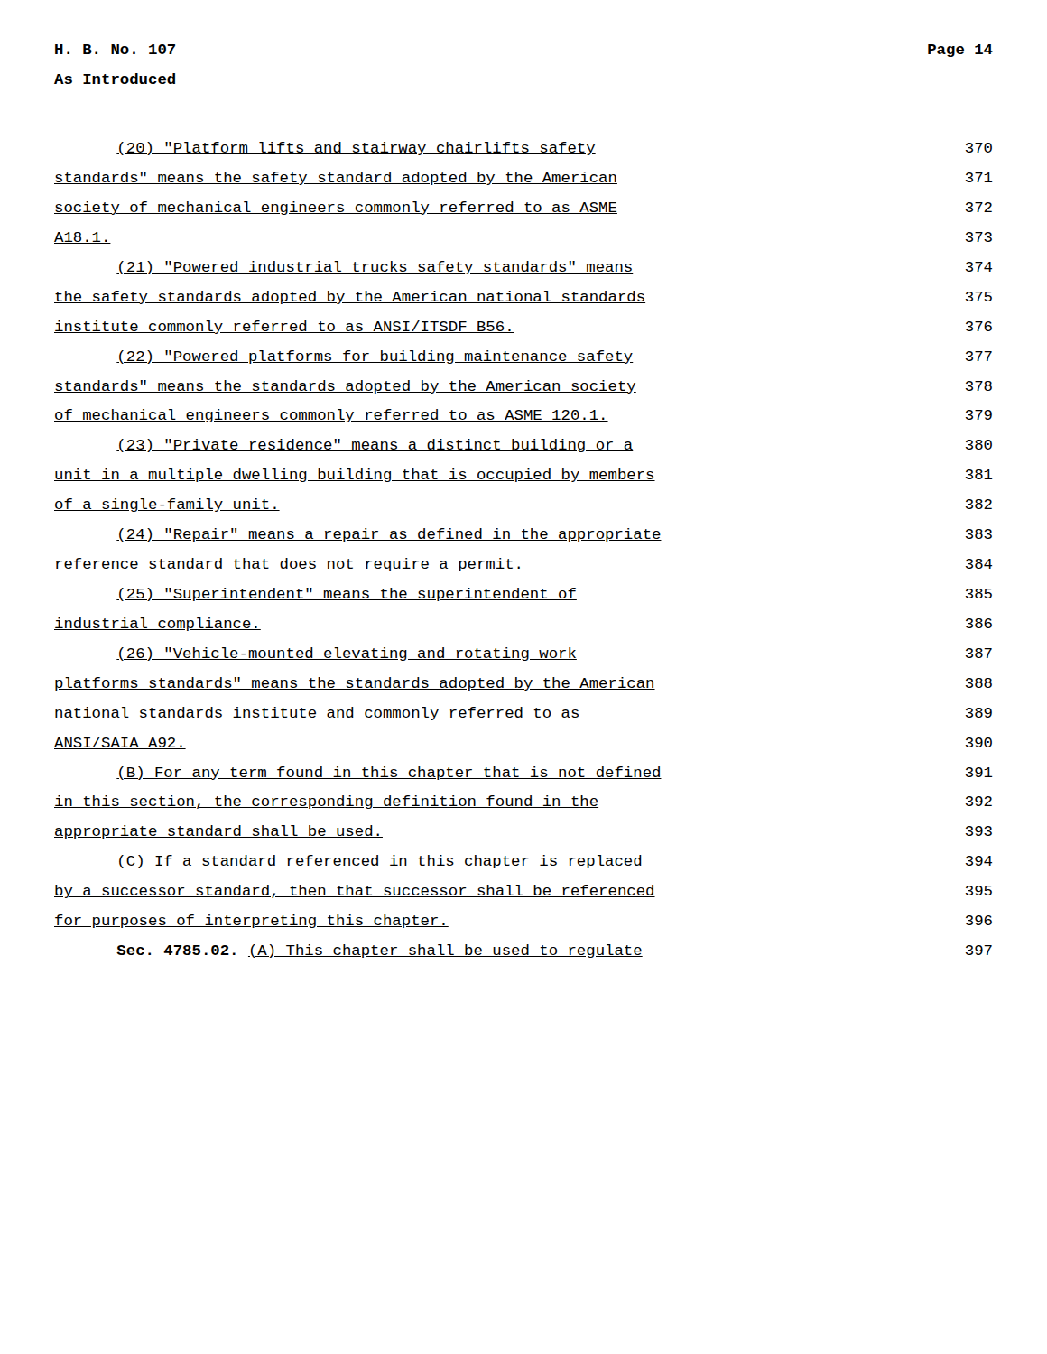H. B. No. 107 As Introduced
Page 14
(20) "Platform lifts and stairway chairlifts safety
370
standards" means the safety standard adopted by the American
371
society of mechanical engineers commonly referred to as ASME
372
A18.1.
373
(21) "Powered industrial trucks safety standards" means
374
the safety standards adopted by the American national standards
375
institute commonly referred to as ANSI/ITSDF B56.
376
(22) "Powered platforms for building maintenance safety
377
standards" means the standards adopted by the American society
378
of mechanical engineers commonly referred to as ASME 120.1.
379
(23) "Private residence" means a distinct building or a
380
unit in a multiple dwelling building that is occupied by members
381
of a single-family unit.
382
(24) "Repair" means a repair as defined in the appropriate
383
reference standard that does not require a permit.
384
(25) "Superintendent" means the superintendent of
385
industrial compliance.
386
(26) "Vehicle-mounted elevating and rotating work
387
platforms standards" means the standards adopted by the American
388
national standards institute and commonly referred to as
389
ANSI/SAIA A92.
390
(B) For any term found in this chapter that is not defined
391
in this section, the corresponding definition found in the
392
appropriate standard shall be used.
393
(C) If a standard referenced in this chapter is replaced
394
by a successor standard, then that successor shall be referenced
395
for purposes of interpreting this chapter.
396
Sec. 4785.02. (A) This chapter shall be used to regulate
397